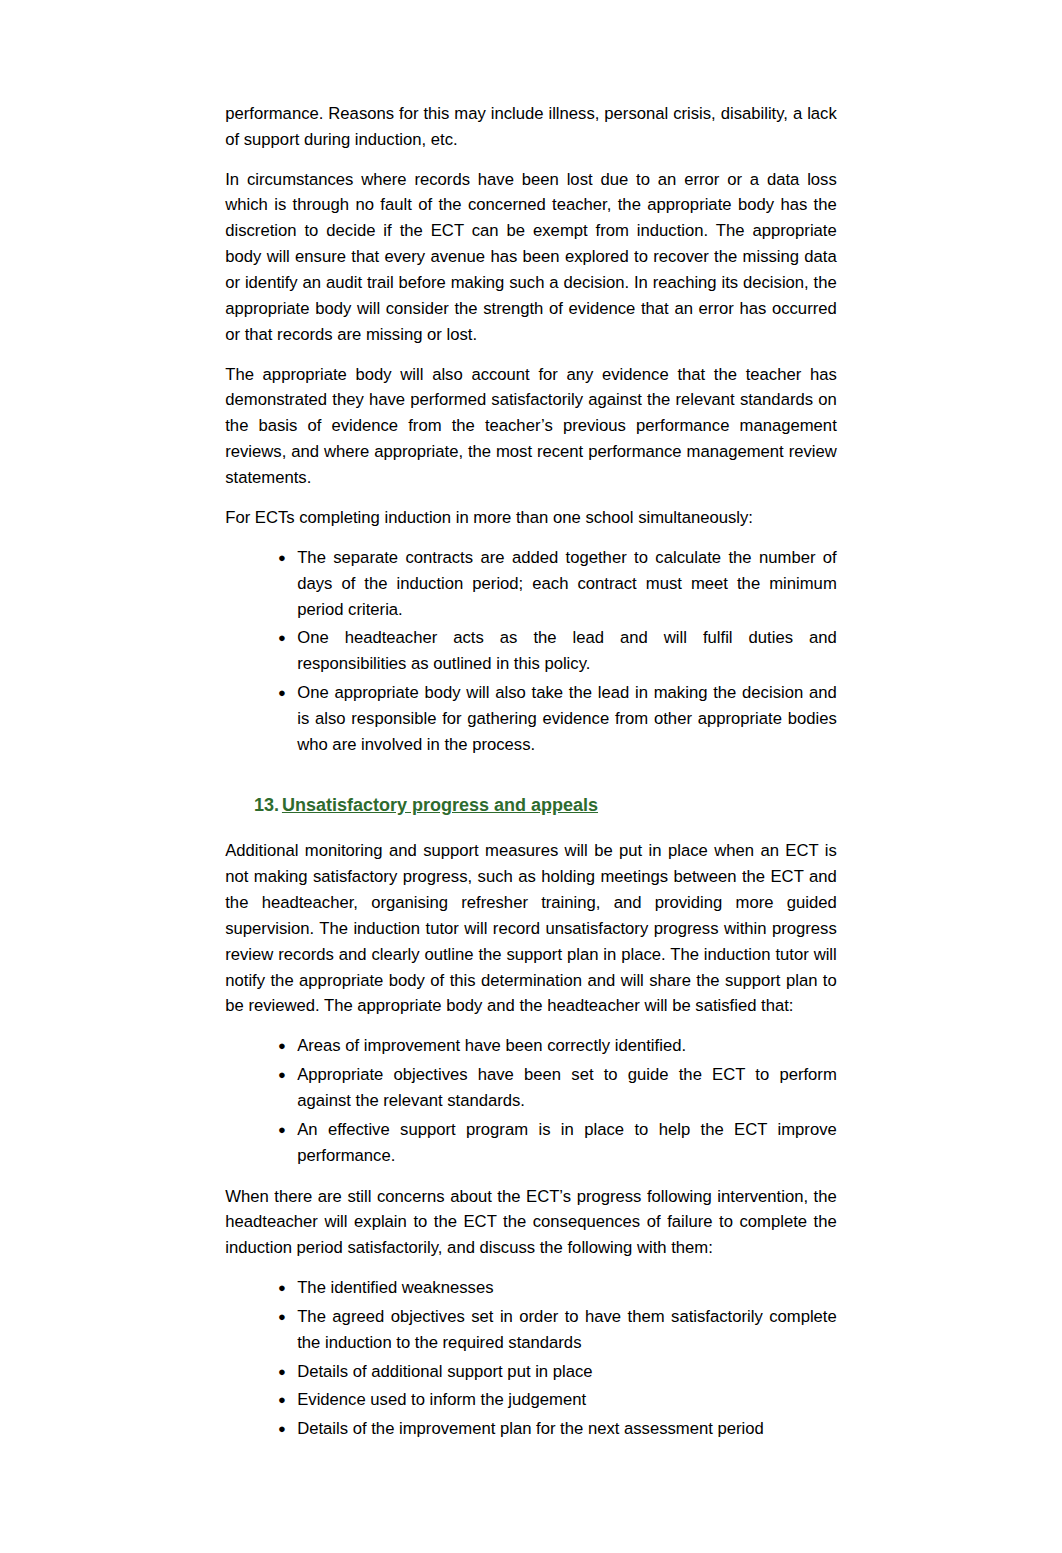performance. Reasons for this may include illness, personal crisis, disability, a lack of support during induction, etc.
In circumstances where records have been lost due to an error or a data loss which is through no fault of the concerned teacher, the appropriate body has the discretion to decide if the ECT can be exempt from induction. The appropriate body will ensure that every avenue has been explored to recover the missing data or identify an audit trail before making such a decision. In reaching its decision, the appropriate body will consider the strength of evidence that an error has occurred or that records are missing or lost.
The appropriate body will also account for any evidence that the teacher has demonstrated they have performed satisfactorily against the relevant standards on the basis of evidence from the teacher’s previous performance management reviews, and where appropriate, the most recent performance management review statements.
For ECTs completing induction in more than one school simultaneously:
The separate contracts are added together to calculate the number of days of the induction period; each contract must meet the minimum period criteria.
One headteacher acts as the lead and will fulfil duties and responsibilities as outlined in this policy.
One appropriate body will also take the lead in making the decision and is also responsible for gathering evidence from other appropriate bodies who are involved in the process.
13. Unsatisfactory progress and appeals
Additional monitoring and support measures will be put in place when an ECT is not making satisfactory progress, such as holding meetings between the ECT and the headteacher, organising refresher training, and providing more guided supervision. The induction tutor will record unsatisfactory progress within progress review records and clearly outline the support plan in place. The induction tutor will notify the appropriate body of this determination and will share the support plan to be reviewed. The appropriate body and the headteacher will be satisfied that:
Areas of improvement have been correctly identified.
Appropriate objectives have been set to guide the ECT to perform against the relevant standards.
An effective support program is in place to help the ECT improve performance.
When there are still concerns about the ECT’s progress following intervention, the headteacher will explain to the ECT the consequences of failure to complete the induction period satisfactorily, and discuss the following with them:
The identified weaknesses
The agreed objectives set in order to have them satisfactorily complete the induction to the required standards
Details of additional support put in place
Evidence used to inform the judgement
Details of the improvement plan for the next assessment period